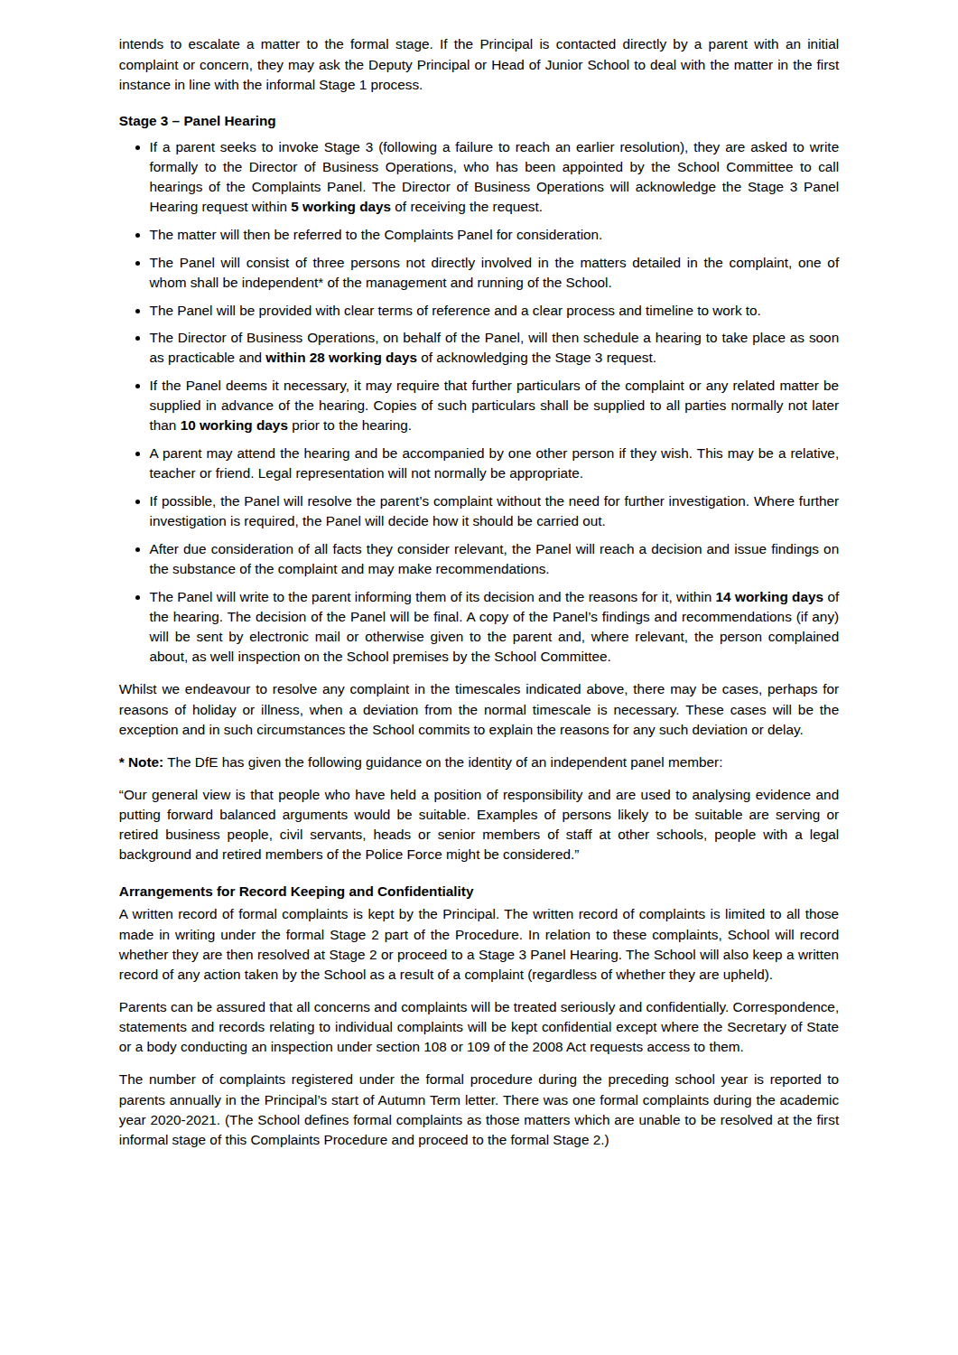intends to escalate a matter to the formal stage. If the Principal is contacted directly by a parent with an initial complaint or concern, they may ask the Deputy Principal or Head of Junior School to deal with the matter in the first instance in line with the informal Stage 1 process.
Stage 3 – Panel Hearing
If a parent seeks to invoke Stage 3 (following a failure to reach an earlier resolution), they are asked to write formally to the Director of Business Operations, who has been appointed by the School Committee to call hearings of the Complaints Panel. The Director of Business Operations will acknowledge the Stage 3 Panel Hearing request within 5 working days of receiving the request.
The matter will then be referred to the Complaints Panel for consideration.
The Panel will consist of three persons not directly involved in the matters detailed in the complaint, one of whom shall be independent* of the management and running of the School.
The Panel will be provided with clear terms of reference and a clear process and timeline to work to.
The Director of Business Operations, on behalf of the Panel, will then schedule a hearing to take place as soon as practicable and within 28 working days of acknowledging the Stage 3 request.
If the Panel deems it necessary, it may require that further particulars of the complaint or any related matter be supplied in advance of the hearing. Copies of such particulars shall be supplied to all parties normally not later than 10 working days prior to the hearing.
A parent may attend the hearing and be accompanied by one other person if they wish. This may be a relative, teacher or friend. Legal representation will not normally be appropriate.
If possible, the Panel will resolve the parent’s complaint without the need for further investigation. Where further investigation is required, the Panel will decide how it should be carried out.
After due consideration of all facts they consider relevant, the Panel will reach a decision and issue findings on the substance of the complaint and may make recommendations.
The Panel will write to the parent informing them of its decision and the reasons for it, within 14 working days of the hearing. The decision of the Panel will be final. A copy of the Panel’s findings and recommendations (if any) will be sent by electronic mail or otherwise given to the parent and, where relevant, the person complained about, as well inspection on the School premises by the School Committee.
Whilst we endeavour to resolve any complaint in the timescales indicated above, there may be cases, perhaps for reasons of holiday or illness, when a deviation from the normal timescale is necessary. These cases will be the exception and in such circumstances the School commits to explain the reasons for any such deviation or delay.
* Note: The DfE has given the following guidance on the identity of an independent panel member:
“Our general view is that people who have held a position of responsibility and are used to analysing evidence and putting forward balanced arguments would be suitable. Examples of persons likely to be suitable are serving or retired business people, civil servants, heads or senior members of staff at other schools, people with a legal background and retired members of the Police Force might be considered.”
Arrangements for Record Keeping and Confidentiality
A written record of formal complaints is kept by the Principal. The written record of complaints is limited to all those made in writing under the formal Stage 2 part of the Procedure. In relation to these complaints, School will record whether they are then resolved at Stage 2 or proceed to a Stage 3 Panel Hearing. The School will also keep a written record of any action taken by the School as a result of a complaint (regardless of whether they are upheld).
Parents can be assured that all concerns and complaints will be treated seriously and confidentially. Correspondence, statements and records relating to individual complaints will be kept confidential except where the Secretary of State or a body conducting an inspection under section 108 or 109 of the 2008 Act requests access to them.
The number of complaints registered under the formal procedure during the preceding school year is reported to parents annually in the Principal’s start of Autumn Term letter. There was one formal complaints during the academic year 2020-2021. (The School defines formal complaints as those matters which are unable to be resolved at the first informal stage of this Complaints Procedure and proceed to the formal Stage 2.)